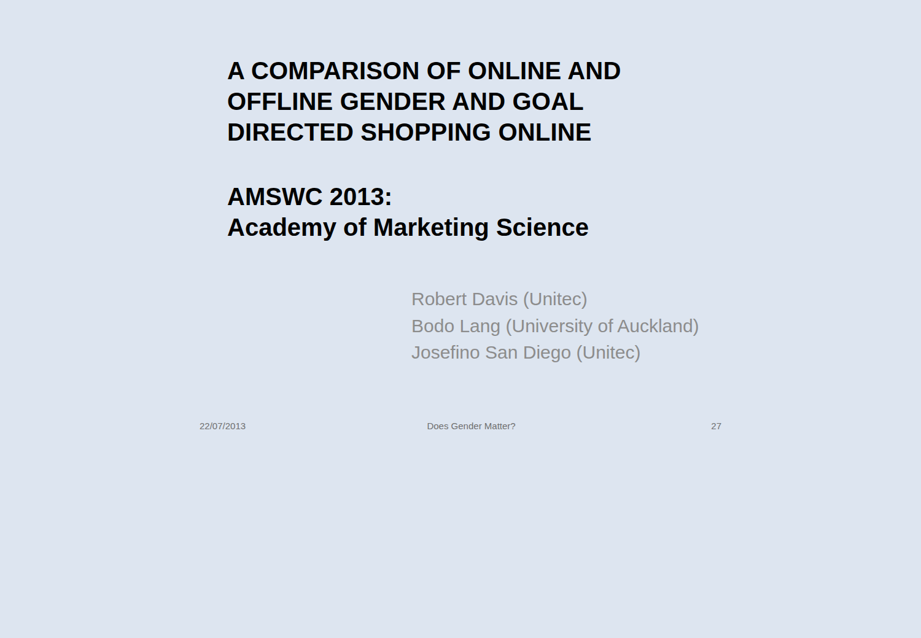A COMPARISON OF ONLINE AND OFFLINE GENDER AND GOAL DIRECTED SHOPPING ONLINE
AMSWC 2013: Academy of Marketing Science
Robert Davis (Unitec)
Bodo Lang (University of Auckland)
Josefino San Diego (Unitec)
22/07/2013 Does Gender Matter? 27